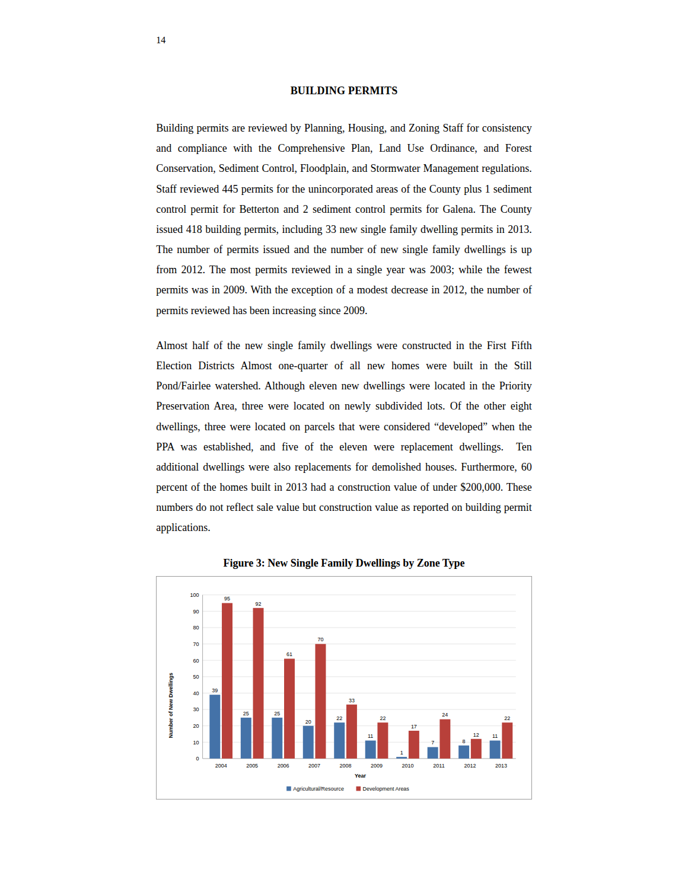14
BUILDING PERMITS
Building permits are reviewed by Planning, Housing, and Zoning Staff for consistency and compliance with the Comprehensive Plan, Land Use Ordinance, and Forest Conservation, Sediment Control, Floodplain, and Stormwater Management regulations. Staff reviewed 445 permits for the unincorporated areas of the County plus 1 sediment control permit for Betterton and 2 sediment control permits for Galena. The County issued 418 building permits, including 33 new single family dwelling permits in 2013. The number of permits issued and the number of new single family dwellings is up from 2012. The most permits reviewed in a single year was 2003; while the fewest permits was in 2009. With the exception of a modest decrease in 2012, the number of permits reviewed has been increasing since 2009.
Almost half of the new single family dwellings were constructed in the First Fifth Election Districts Almost one-quarter of all new homes were built in the Still Pond/Fairlee watershed. Although eleven new dwellings were located in the Priority Preservation Area, three were located on newly subdivided lots. Of the other eight dwellings, three were located on parcels that were considered “developed” when the PPA was established, and five of the eleven were replacement dwellings. Ten additional dwellings were also replacements for demolished houses. Furthermore, 60 percent of the homes built in 2013 had a construction value of under $200,000. These numbers do not reflect sale value but construction value as reported on building permit applications.
Figure 3: New Single Family Dwellings by Zone Type
Number of New Dwellings 100 90 80 70 60 50 40 30 20 10 0 39 95 25 92 25 61 20 70 22 33 11 22 1 17 7 24 8 12 11 22 2004 2005 2006 2007 2008 2009 2010 2011 2012 2013 Year Agricultural/Resource Development Areas